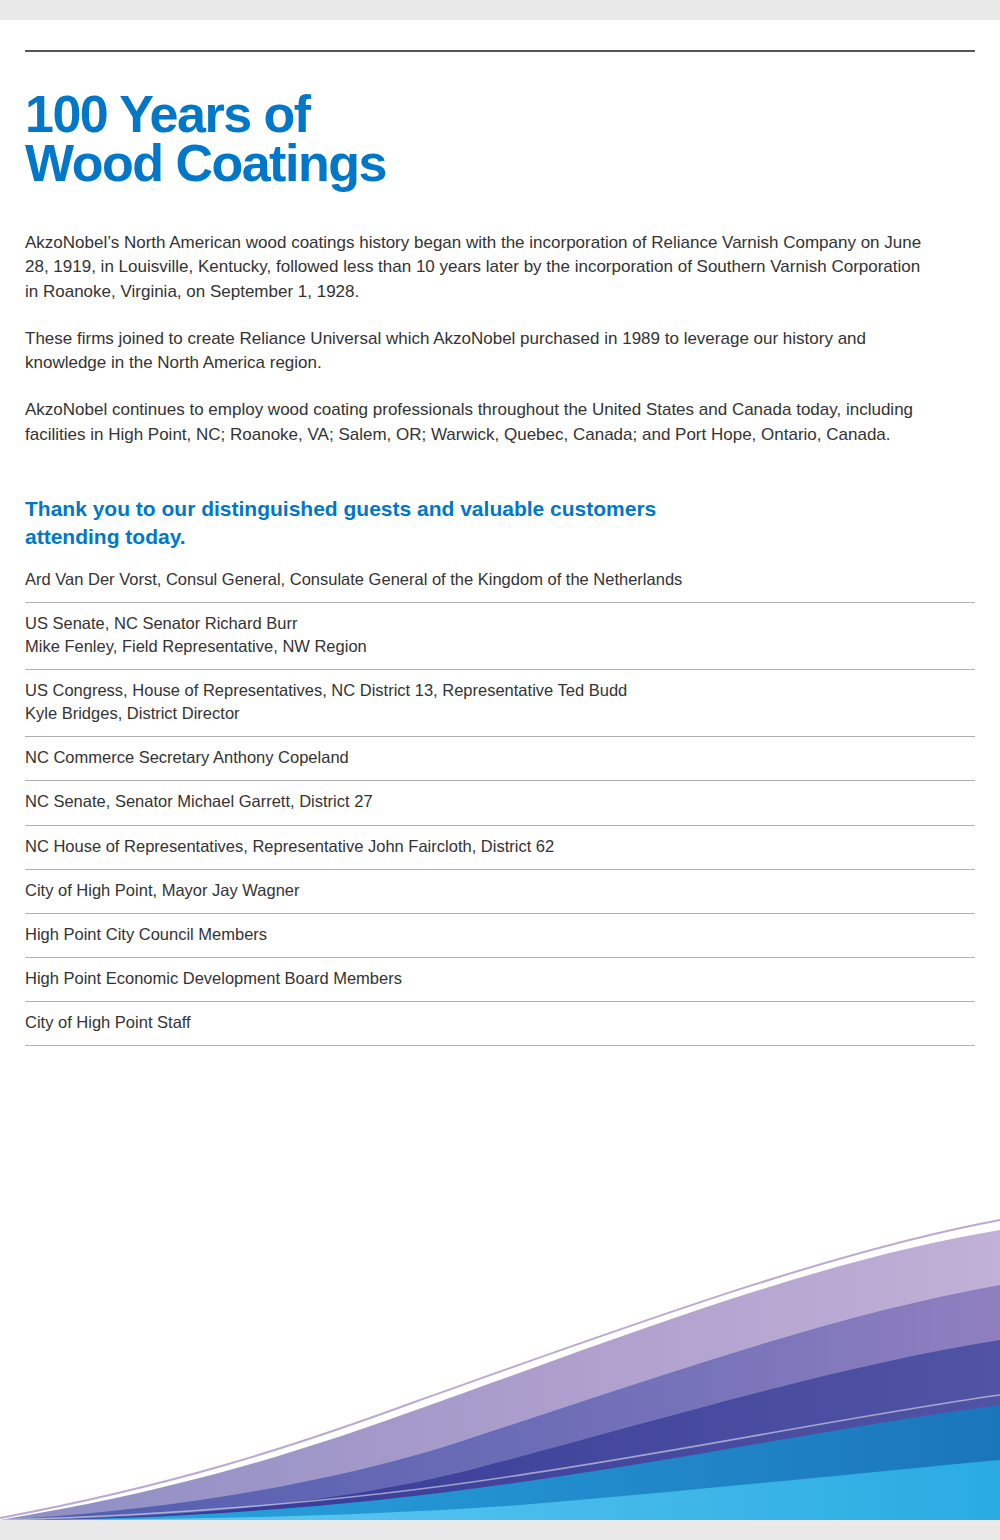100 Years of
Wood Coatings
AkzoNobel’s North American wood coatings history began with the incorporation of Reliance Varnish Company on June 28, 1919, in Louisville, Kentucky, followed less than 10 years later by the incorporation of Southern Varnish Corporation in Roanoke, Virginia, on September 1, 1928.
These firms joined to create Reliance Universal which AkzoNobel purchased in 1989 to leverage our history and knowledge in the North America region.
AkzoNobel continues to employ wood coating professionals throughout the United States and Canada today, including facilities in High Point, NC; Roanoke, VA; Salem, OR; Warwick, Quebec, Canada; and Port Hope, Ontario, Canada.
Thank you to our distinguished guests and valuable customers
attending today.
Ard Van Der Vorst, Consul General, Consulate General of the Kingdom of the Netherlands
US Senate, NC Senator Richard Burr
Mike Fenley, Field Representative, NW Region
US Congress, House of Representatives, NC District 13, Representative Ted Budd
Kyle Bridges, District Director
NC Commerce Secretary Anthony Copeland
NC Senate, Senator Michael Garrett, District 27
NC House of Representatives, Representative John Faircloth, District 62
City of High Point, Mayor Jay Wagner
High Point City Council Members
High Point Economic Development Board Members
City of High Point Staff